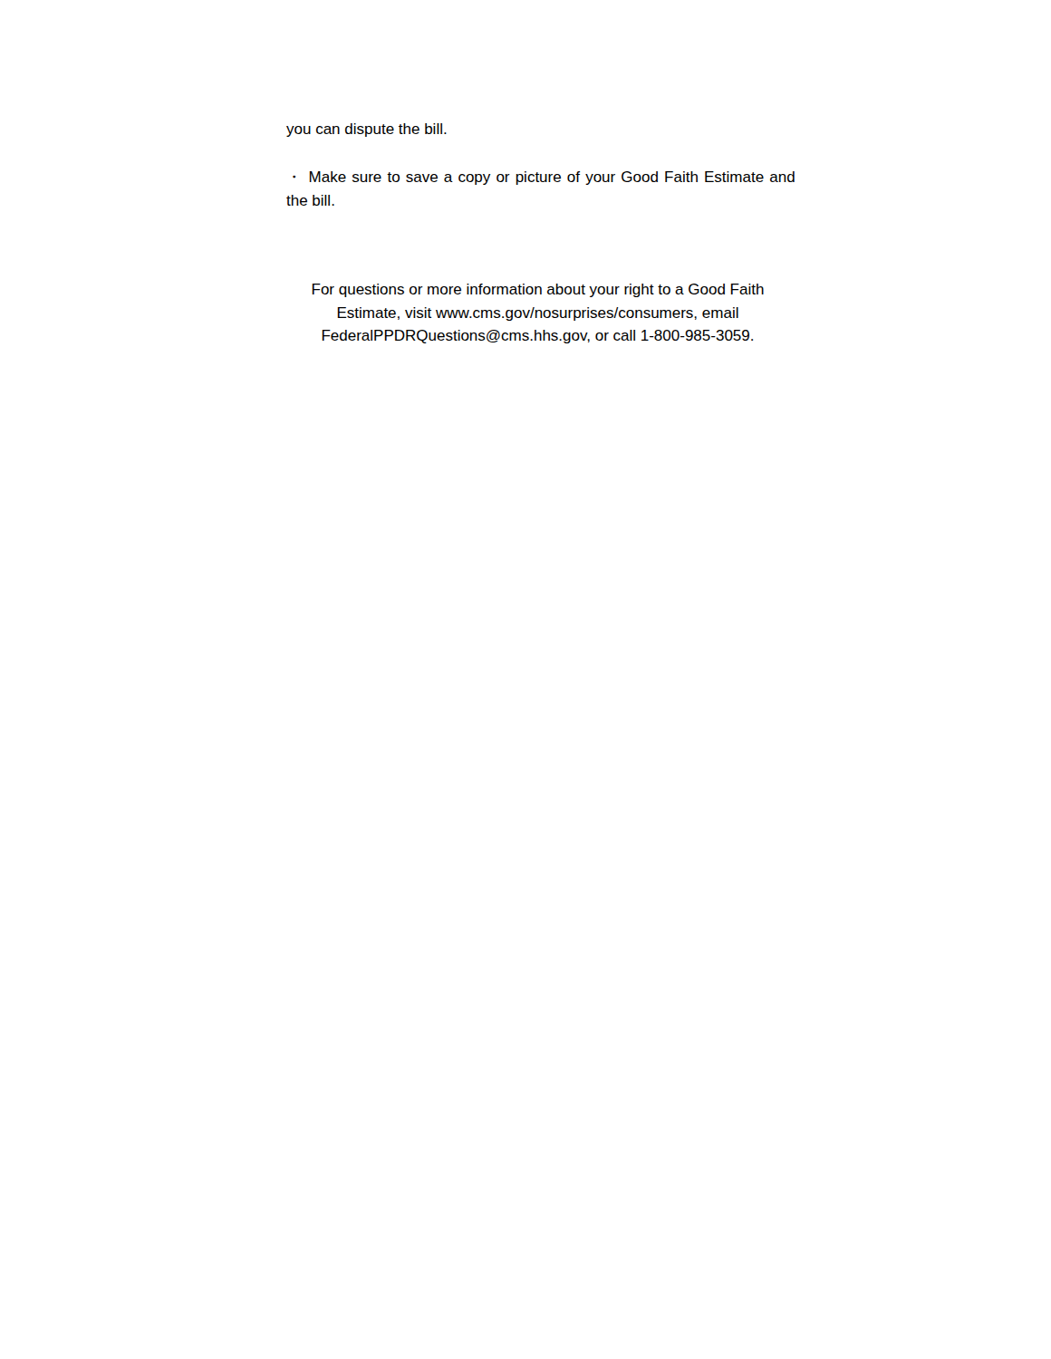you can dispute the bill.
・ Make sure to save a copy or picture of your Good Faith Estimate and the bill.
For questions or more information about your right to a Good Faith Estimate, visit www.cms.gov/nosurprises/consumers, email FederalPPDRQuestions@cms.hhs.gov, or call 1-800-985-3059.